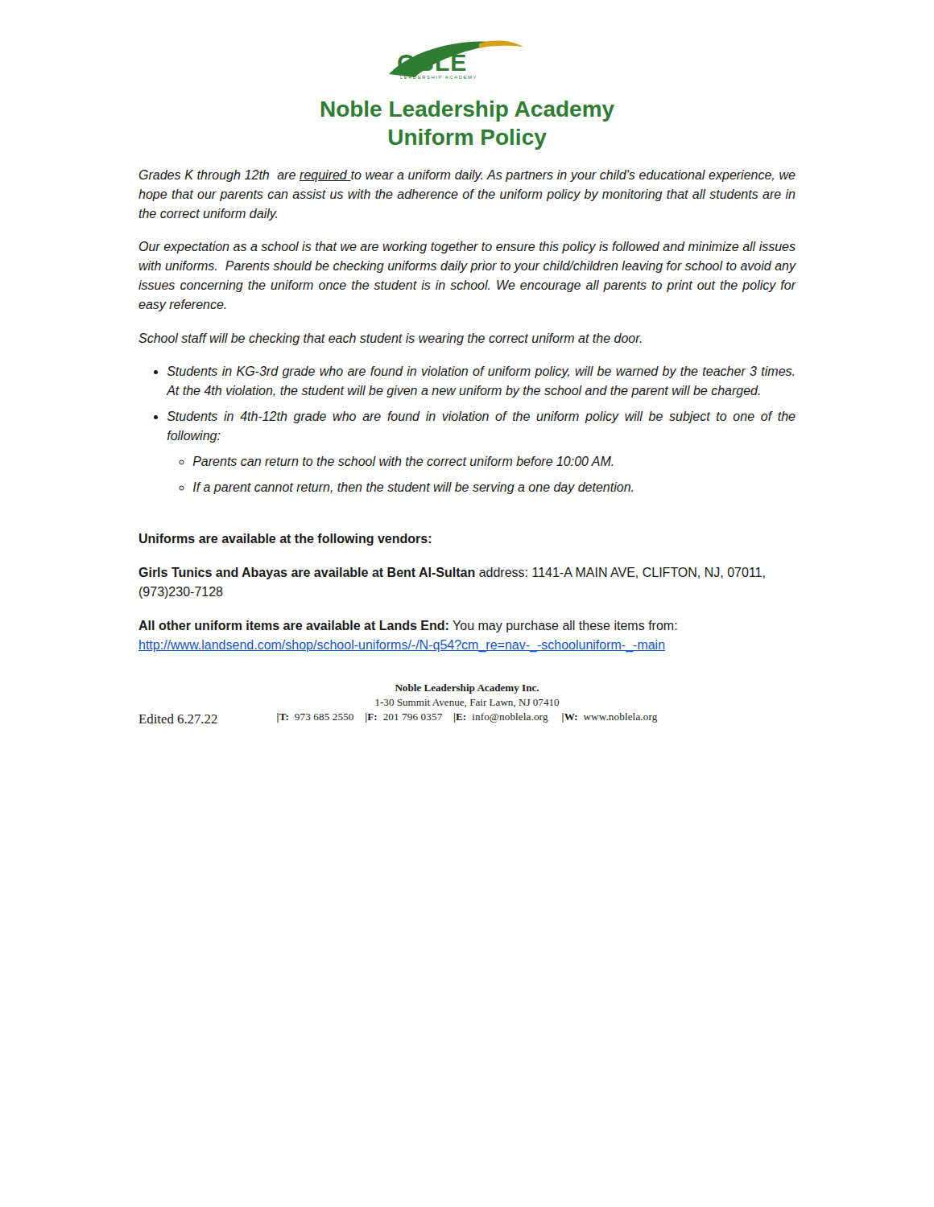OBLE LEADERSHIP ACADEMY
Noble Leadership Academy
Uniform Policy
Grades K through 12th are required to wear a uniform daily. As partners in your child's educational experience, we hope that our parents can assist us with the adherence of the uniform policy by monitoring that all students are in the correct uniform daily.
Our expectation as a school is that we are working together to ensure this policy is followed and minimize all issues with uniforms. Parents should be checking uniforms daily prior to your child/children leaving for school to avoid any issues concerning the uniform once the student is in school. We encourage all parents to print out the policy for easy reference.
School staff will be checking that each student is wearing the correct uniform at the door.
Students in KG-3rd grade who are found in violation of uniform policy, will be warned by the teacher 3 times. At the 4th violation, the student will be given a new uniform by the school and the parent will be charged.
Students in 4th-12th grade who are found in violation of the uniform policy will be subject to one of the following:
Parents can return to the school with the correct uniform before 10:00 AM.
If a parent cannot return, then the student will be serving a one day detention.
Uniforms are available at the following vendors:
Girls Tunics and Abayas are available at Bent Al-Sultan address: 1141-A MAIN AVE, CLIFTON, NJ, 07011, (973)230-7128
All other uniform items are available at Lands End: You may purchase all these items from:
http://www.landsend.com/shop/school-uniforms/-/N-q54?cm_re=nav-_-schooluniform-_-main
Noble Leadership Academy Inc.
1-30 Summit Avenue, Fair Lawn, NJ 07410
|T: 973 685 2550 |F: 201 796 0357 |E: info@noblela.org |W: www.noblela.org
Edited 6.27.22